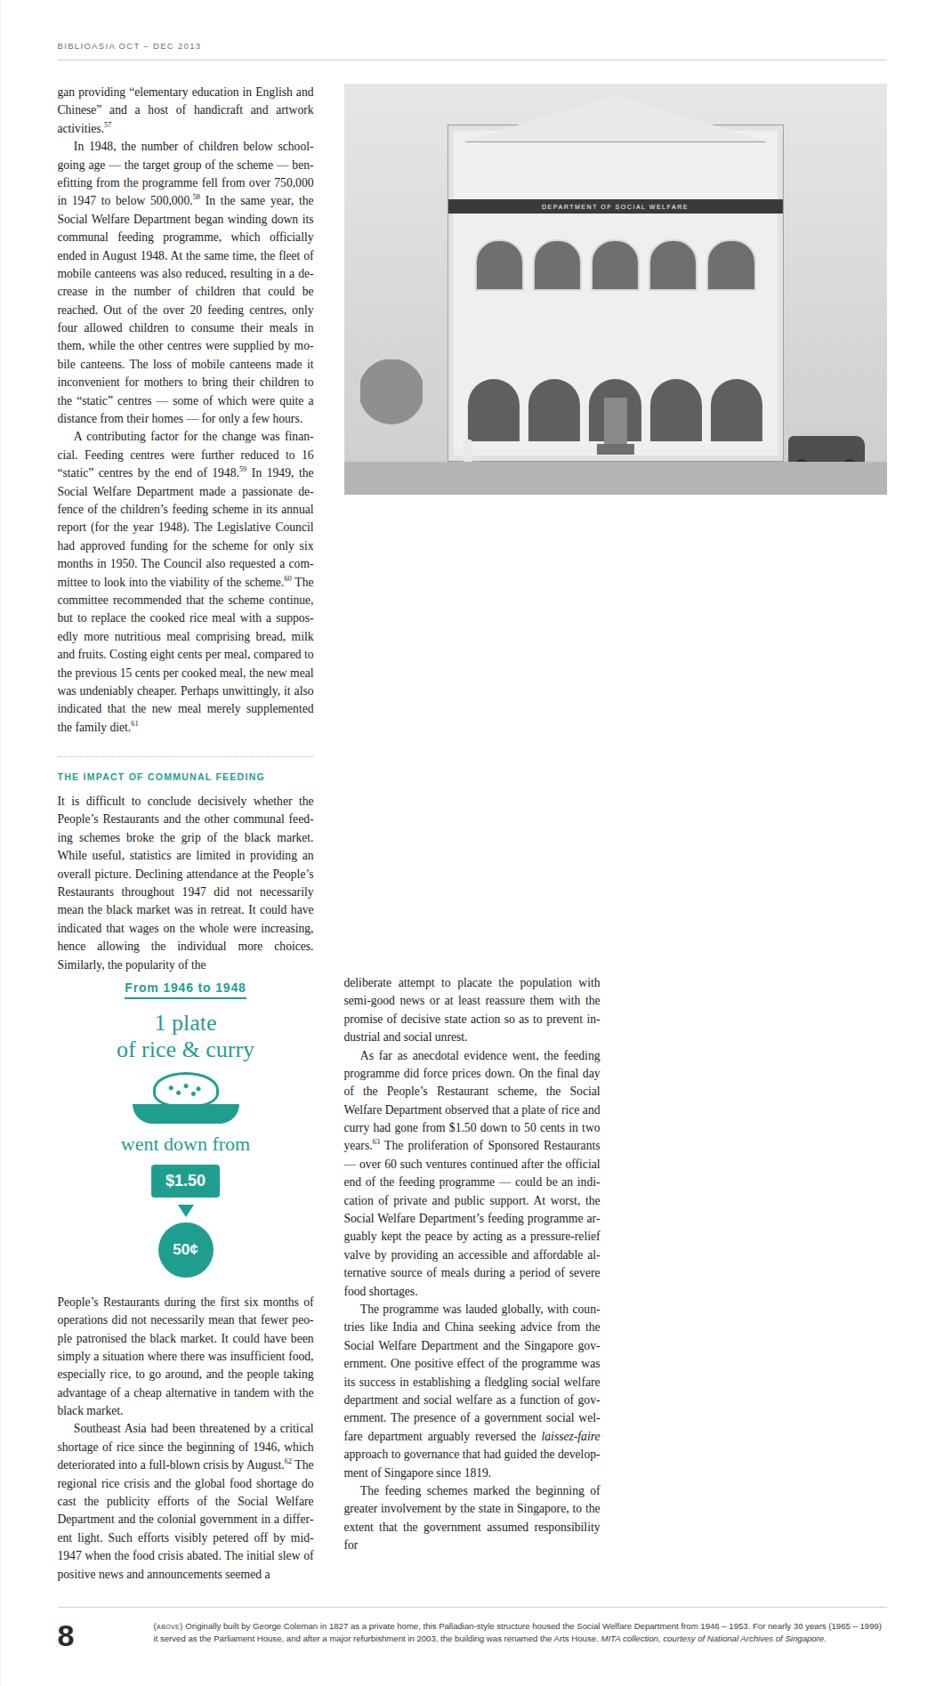BiblioAsia Oct – Dec 2013
gan providing “elementary education in English and Chinese” and a host of handicraft and artwork activities.57
In 1948, the number of children below school-going age — the target group of the scheme — benefitting from the programme fell from over 750,000 in 1947 to below 500,000.58 In the same year, the Social Welfare Department began winding down its communal feeding programme, which officially ended in August 1948. At the same time, the fleet of mobile canteens was also reduced, resulting in a decrease in the number of children that could be reached. Out of the over 20 feeding centres, only four allowed children to consume their meals in them, while the other centres were supplied by mobile canteens. The loss of mobile canteens made it inconvenient for mothers to bring their children to the “static” centres — some of which were quite a distance from their homes — for only a few hours.
A contributing factor for the change was financial. Feeding centres were further reduced to 16 “static” centres by the end of 1948.59 In 1949, the Social Welfare Department made a passionate defence of the children’s feeding scheme in its annual report (for the year 1948). The Legislative Council had approved funding for the scheme for only six months in 1950. The Council also requested a committee to look into the viability of the scheme.60 The committee recommended that the scheme continue, but to replace the cooked rice meal with a supposedly more nutritious meal comprising bread, milk and fruits. Costing eight cents per meal, compared to the previous 15 cents per cooked meal, the new meal was undeniably cheaper. Perhaps unwittingly, it also indicated that the new meal merely supplemented the family diet.61
The impact of communal feeding
It is difficult to conclude decisively whether the People’s Restaurants and the other communal feeding schemes broke the grip of the black market. While useful, statistics are limited in providing an overall picture. Declining attendance at the People’s Restaurants throughout 1947 did not necessarily mean the black market was in retreat. It could have indicated that wages on the whole were increasing, hence allowing the individual more choices. Similarly, the popularity of the
Department of Social Welfare
From 1946 to 1948
1 plate
of rice & curry
went down from
$1.50
50¢
People’s Restaurants during the first six months of operations did not necessarily mean that fewer people patronised the black market. It could have been simply a situation where there was insufficient food, especially rice, to go around, and the people taking advantage of a cheap alternative in tandem with the black market.
Southeast Asia had been threatened by a critical shortage of rice since the beginning of 1946, which deteriorated into a full-blown crisis by August.62 The regional rice crisis and the global food shortage do cast the publicity efforts of the Social Welfare Department and the colonial government in a different light. Such efforts visibly petered off by mid-1947 when the food crisis abated. The initial slew of positive news and announcements seemed a
deliberate attempt to placate the population with semi-good news or at least reassure them with the promise of decisive state action so as to prevent industrial and social unrest.
As far as anecdotal evidence went, the feeding programme did force prices down. On the final day of the People’s Restaurant scheme, the Social Welfare Department observed that a plate of rice and curry had gone from $1.50 down to 50 cents in two years.63 The proliferation of Sponsored Restaurants — over 60 such ventures continued after the official end of the feeding programme — could be an indication of private and public support. At worst, the Social Welfare Department’s feeding programme arguably kept the peace by acting as a pressure-relief valve by providing an accessible and affordable alternative source of meals during a period of severe food shortages.
The programme was lauded globally, with countries like India and China seeking advice from the Social Welfare Department and the Singapore government. One positive effect of the programme was its success in establishing a fledgling social welfare department and social welfare as a function of government. The presence of a government social welfare department arguably reversed the laissez-faire approach to governance that had guided the development of Singapore since 1819.
The feeding schemes marked the beginning of greater involvement by the state in Singapore, to the extent that the government assumed responsibility for
8
(above) Originally built by George Coleman in 1827 as a private home, this Palladian-style structure housed the Social Welfare Department from 1946 – 1953. For nearly 30 years (1965 – 1999) it served as the Parliament House, and after a major refurbishment in 2003, the building was renamed the Arts House. MITA collection, courtesy of National Archives of Singapore.